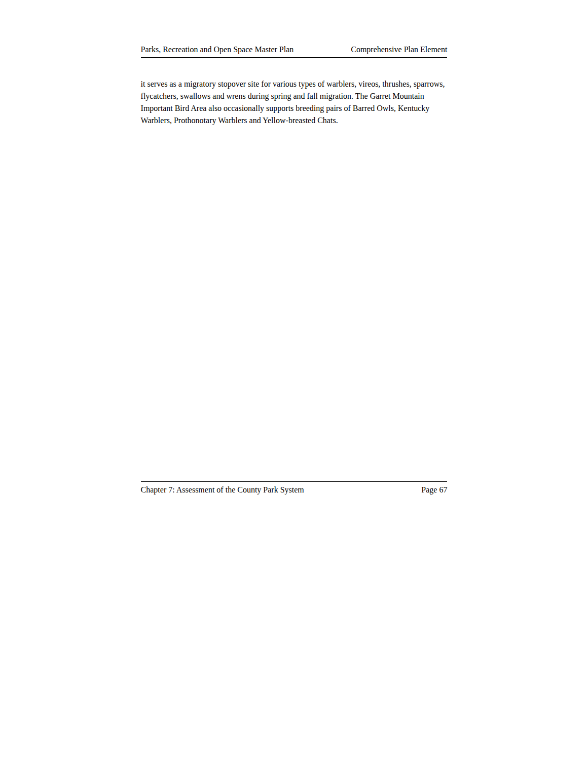Parks, Recreation and Open Space Master Plan Comprehensive Plan Element
it serves as a migratory stopover site for various types of warblers, vireos, thrushes, sparrows, flycatchers, swallows and wrens during spring and fall migration. The Garret Mountain Important Bird Area also occasionally supports breeding pairs of Barred Owls, Kentucky Warblers, Prothonotary Warblers and Yellow-breasted Chats.
Chapter 7: Assessment of the County Park System Page 67